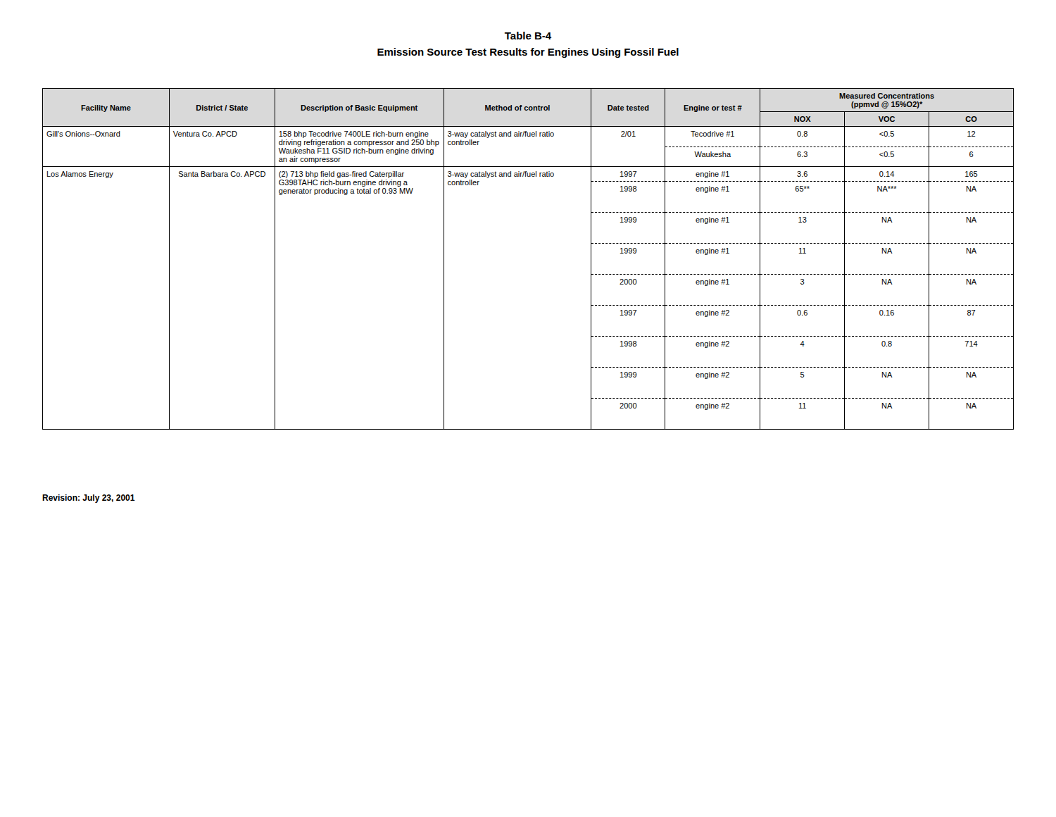Table B-4
Emission Source Test Results for Engines Using Fossil Fuel
| Facility Name | District / State | Description of Basic Equipment | Method of control | Date tested | Engine or test # | Measured Concentrations (ppmvd @ 15%O2)* |
| --- | --- | --- | --- | --- | --- | --- |
| NOX | VOC | CO |
| Gill's Onions--Oxnard | Ventura Co. APCD | 158 bhp Tecodrive 7400LE rich-burn engine driving refrigeration a compressor and 250 bhp Waukesha F11 GSID rich-burn engine driving an air compressor | 3-way catalyst and air/fuel ratio controller | 2/01 | Tecodrive #1 | 0.8 | <0.5 | 12 |
| Waukesha | 6.3 | <0.5 | 6 |
| Los Alamos Energy | Santa Barbara Co. APCD | (2) 713 bhp field gas-fired Caterpillar G398TAHC rich-burn engine driving a generator producing a total of 0.93 MW | 3-way catalyst and air/fuel ratio controller | 1997 | engine #1 | 3.6 | 0.14 | 165 |
| 1998 | engine #1 | 65** | NA*** | NA |
| 1999 | engine #1 | 13 | NA | NA |
| 1999 | engine #1 | 11 | NA | NA |
| 2000 | engine #1 | 3 | NA | NA |
| 1997 | engine #2 | 0.6 | 0.16 | 87 |
| 1998 | engine #2 | 4 | 0.8 | 714 |
| 1999 | engine #2 | 5 | NA | NA |
| 2000 | engine #2 | 11 | NA | NA |
Revision: July 23, 2001